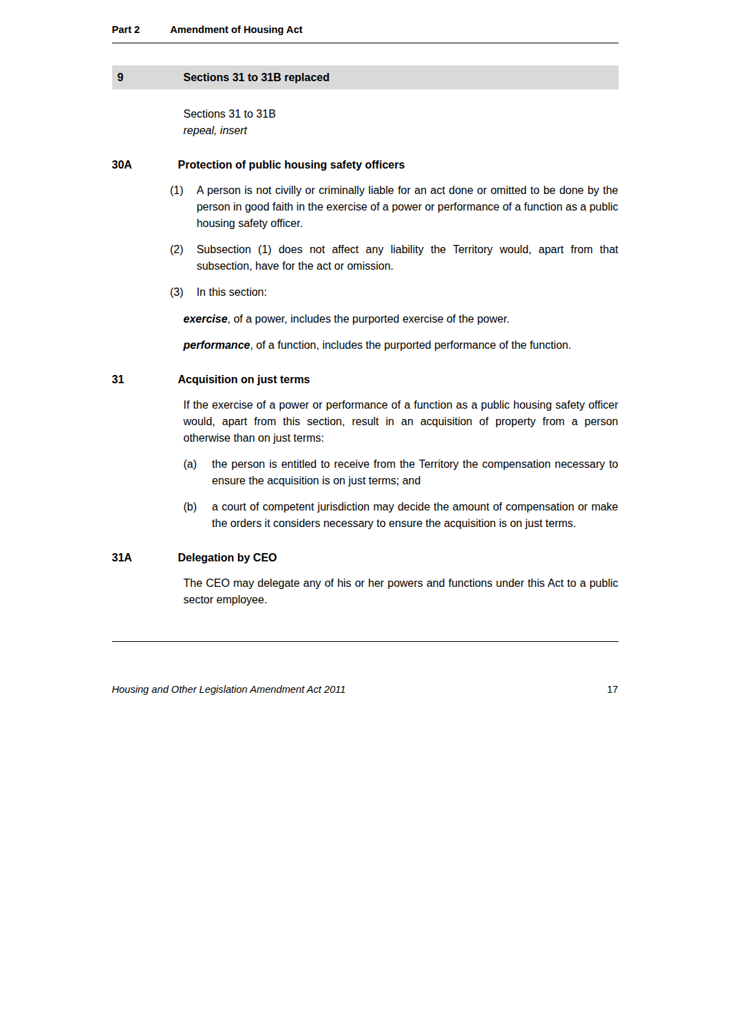Part 2 Amendment of Housing Act
9 Sections 31 to 31B replaced
Sections 31 to 31B
repeal, insert
30A Protection of public housing safety officers
(1) A person is not civilly or criminally liable for an act done or omitted to be done by the person in good faith in the exercise of a power or performance of a function as a public housing safety officer.
(2) Subsection (1) does not affect any liability the Territory would, apart from that subsection, have for the act or omission.
(3) In this section:
exercise, of a power, includes the purported exercise of the power.
performance, of a function, includes the purported performance of the function.
31 Acquisition on just terms
If the exercise of a power or performance of a function as a public housing safety officer would, apart from this section, result in an acquisition of property from a person otherwise than on just terms:
(a) the person is entitled to receive from the Territory the compensation necessary to ensure the acquisition is on just terms; and
(b) a court of competent jurisdiction may decide the amount of compensation or make the orders it considers necessary to ensure the acquisition is on just terms.
31A Delegation by CEO
The CEO may delegate any of his or her powers and functions under this Act to a public sector employee.
Housing and Other Legislation Amendment Act 2011 17